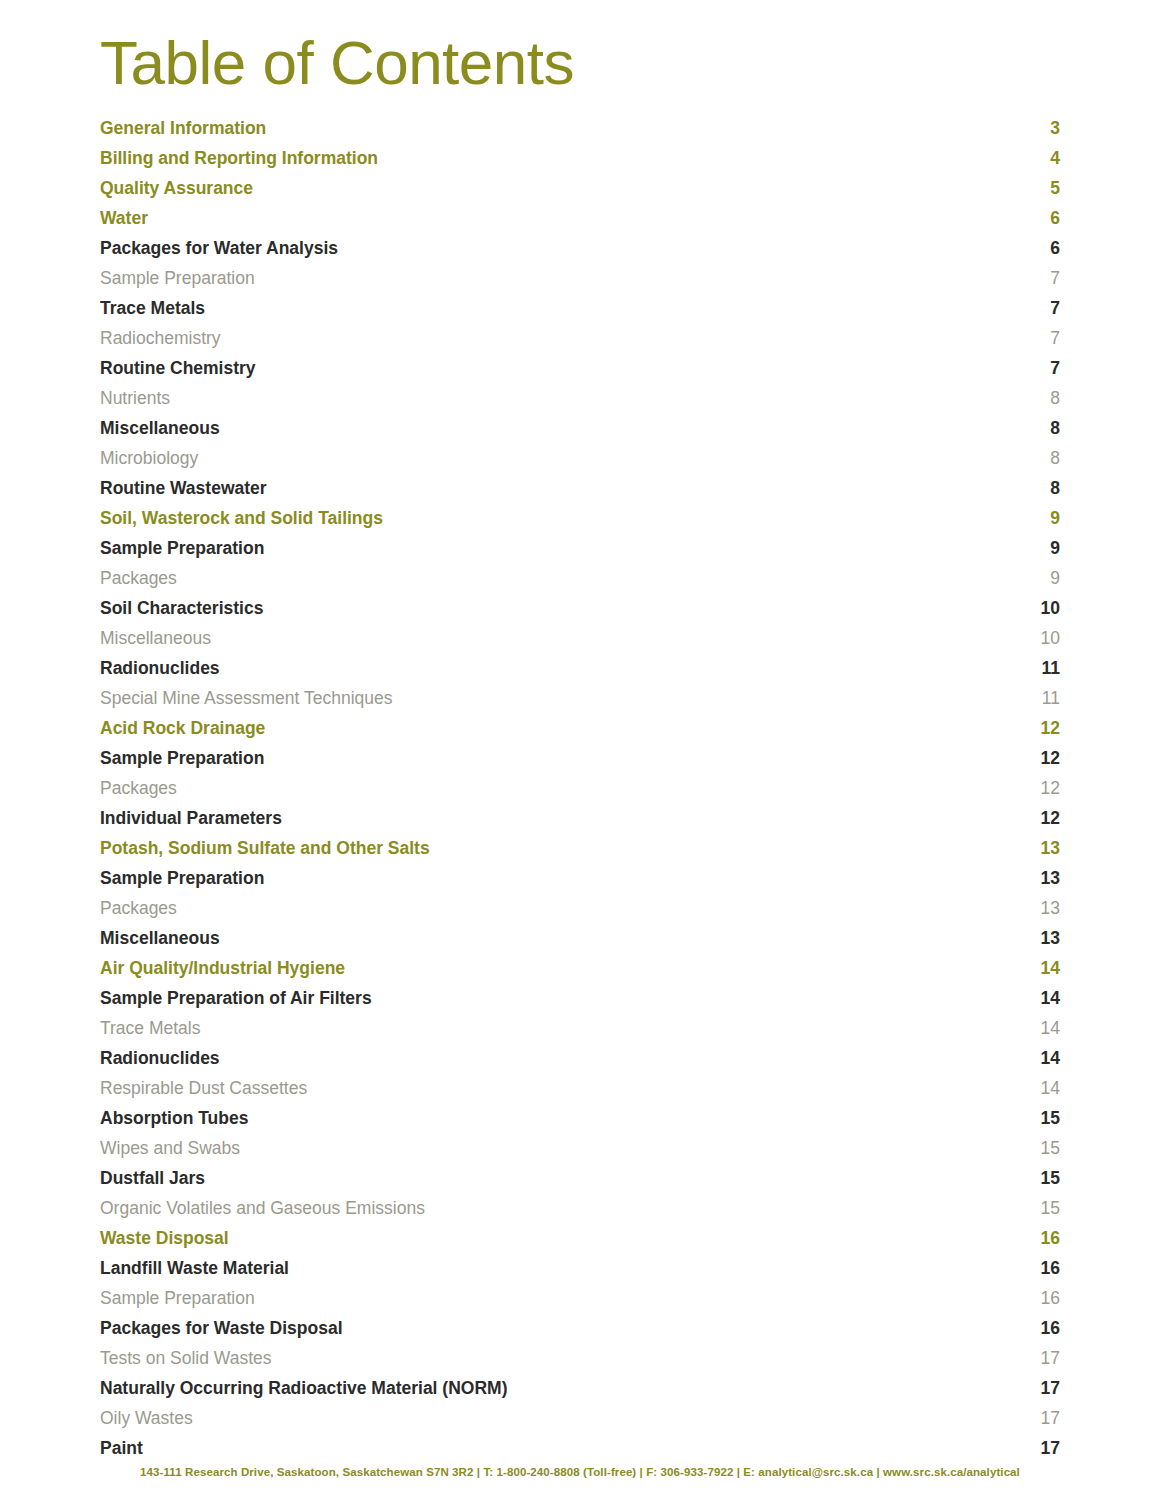Table of Contents
| General Information | 3 |
| Billing and Reporting Information | 4 |
| Quality Assurance | 5 |
| Water | 6 |
| Packages for Water Analysis | 6 |
| Sample Preparation | 7 |
| Trace Metals | 7 |
| Radiochemistry | 7 |
| Routine Chemistry | 7 |
| Nutrients | 8 |
| Miscellaneous | 8 |
| Microbiology | 8 |
| Routine Wastewater | 8 |
| Soil, Wasterock and Solid Tailings | 9 |
| Sample Preparation | 9 |
| Packages | 9 |
| Soil Characteristics | 10 |
| Miscellaneous | 10 |
| Radionuclides | 11 |
| Special Mine Assessment Techniques | 11 |
| Acid Rock Drainage | 12 |
| Sample Preparation | 12 |
| Packages | 12 |
| Individual Parameters | 12 |
| Potash, Sodium Sulfate and Other Salts | 13 |
| Sample Preparation | 13 |
| Packages | 13 |
| Miscellaneous | 13 |
| Air Quality/Industrial Hygiene | 14 |
| Sample Preparation of Air Filters | 14 |
| Trace Metals | 14 |
| Radionuclides | 14 |
| Respirable Dust Cassettes | 14 |
| Absorption Tubes | 15 |
| Wipes and Swabs | 15 |
| Dustfall Jars | 15 |
| Organic Volatiles and Gaseous Emissions | 15 |
| Waste Disposal | 16 |
| Landfill Waste Material | 16 |
| Sample Preparation | 16 |
| Packages for Waste Disposal | 16 |
| Tests on Solid Wastes | 17 |
| Naturally Occurring Radioactive Material (NORM) | 17 |
| Oily Wastes | 17 |
| Paint | 17 |
143-111 Research Drive, Saskatoon, Saskatchewan S7N 3R2 | T: 1-800-240-8808 (Toll-free) | F: 306-933-7922 | E: analytical@src.sk.ca | www.src.sk.ca/analytical